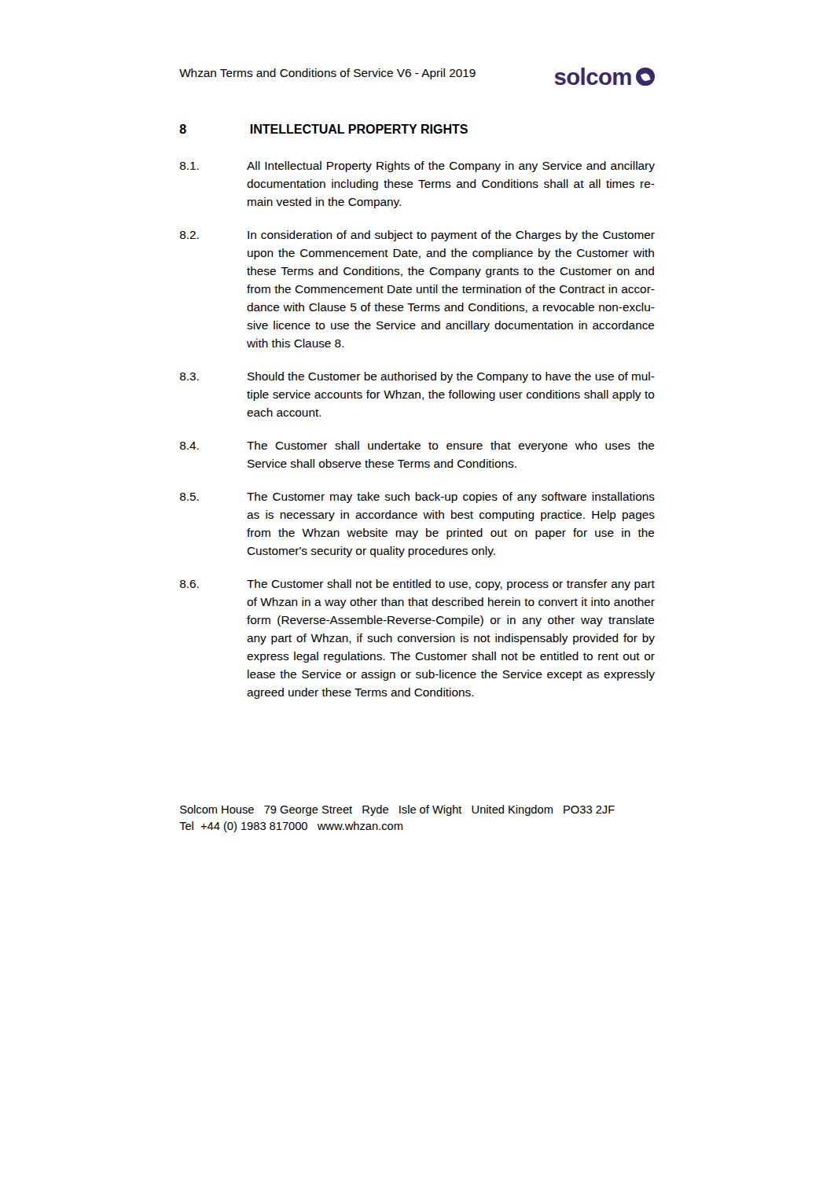Whzan Terms and Conditions of Service V6 - April 2019
solcom
8 INTELLECTUAL PROPERTY RIGHTS
8.1. All Intellectual Property Rights of the Company in any Service and ancillary documentation including these Terms and Conditions shall at all times remain vested in the Company.
8.2. In consideration of and subject to payment of the Charges by the Customer upon the Commencement Date, and the compliance by the Customer with these Terms and Conditions, the Company grants to the Customer on and from the Commencement Date until the termination of the Contract in accordance with Clause 5 of these Terms and Conditions, a revocable non-exclusive licence to use the Service and ancillary documentation in accordance with this Clause 8.
8.3. Should the Customer be authorised by the Company to have the use of multiple service accounts for Whzan, the following user conditions shall apply to each account.
8.4. The Customer shall undertake to ensure that everyone who uses the Service shall observe these Terms and Conditions.
8.5. The Customer may take such back-up copies of any software installations as is necessary in accordance with best computing practice. Help pages from the Whzan website may be printed out on paper for use in the Customer's security or quality procedures only.
8.6. The Customer shall not be entitled to use, copy, process or transfer any part of Whzan in a way other than that described herein to convert it into another form (Reverse-Assemble-Reverse-Compile) or in any other way translate any part of Whzan, if such conversion is not indispensably provided for by express legal regulations. The Customer shall not be entitled to rent out or lease the Service or assign or sub-licence the Service except as expressly agreed under these Terms and Conditions.
Solcom House 79 George Street Ryde Isle of Wight United Kingdom PO33 2JF
Tel +44 (0) 1983 817000 www.whzan.com